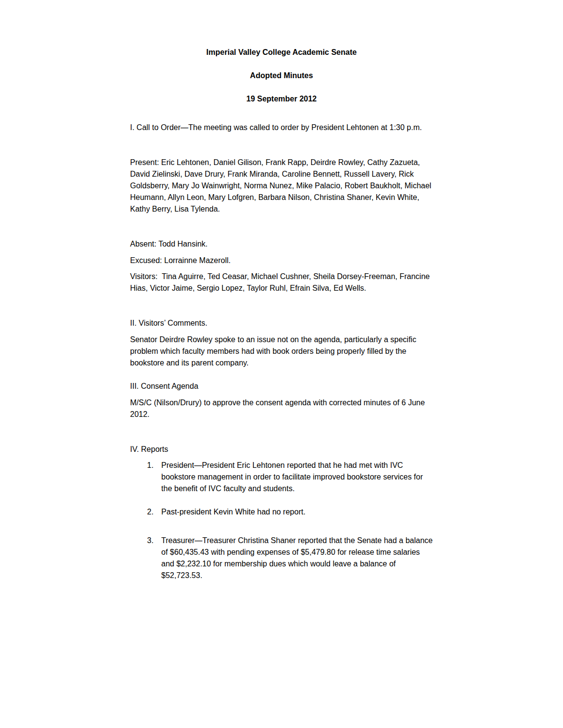Imperial Valley College Academic Senate
Adopted Minutes
19 September 2012
I. Call to Order—The meeting was called to order by President Lehtonen at 1:30 p.m.
Present: Eric Lehtonen, Daniel Gilison, Frank Rapp, Deirdre Rowley, Cathy Zazueta, David Zielinski, Dave Drury, Frank Miranda, Caroline Bennett, Russell Lavery, Rick Goldsberry, Mary Jo Wainwright, Norma Nunez, Mike Palacio, Robert Baukholt, Michael Heumann, Allyn Leon, Mary Lofgren, Barbara Nilson, Christina Shaner, Kevin White, Kathy Berry, Lisa Tylenda.
Absent: Todd Hansink.
Excused: Lorrainne Mazeroll.
Visitors: Tina Aguirre, Ted Ceasar, Michael Cushner, Sheila Dorsey-Freeman, Francine Hias, Victor Jaime, Sergio Lopez, Taylor Ruhl, Efrain Silva, Ed Wells.
II. Visitors’ Comments.
Senator Deirdre Rowley spoke to an issue not on the agenda, particularly a specific problem which faculty members had with book orders being properly filled by the bookstore and its parent company.
III. Consent Agenda
M/S/C (Nilson/Drury) to approve the consent agenda with corrected minutes of 6 June 2012.
IV. Reports
President—President Eric Lehtonen reported that he had met with IVC bookstore management in order to facilitate improved bookstore services for the benefit of IVC faculty and students.
Past-president Kevin White had no report.
Treasurer—Treasurer Christina Shaner reported that the Senate had a balance of $60,435.43 with pending expenses of $5,479.80 for release time salaries and $2,232.10 for membership dues which would leave a balance of $52,723.53.